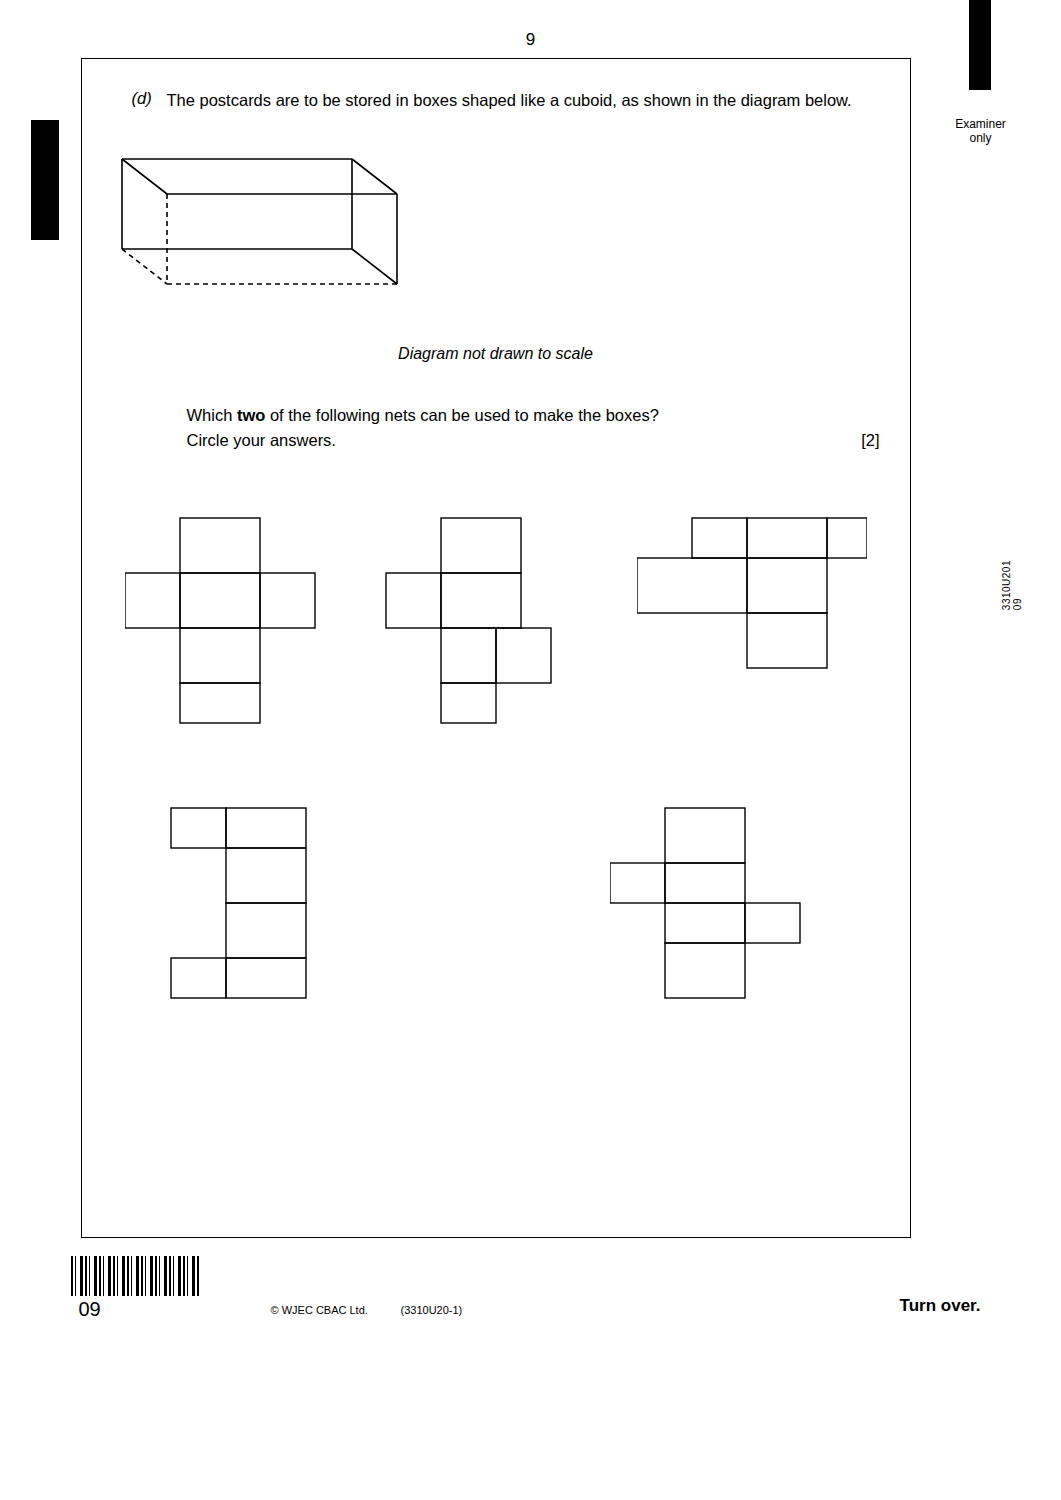9
Examiner
only
3310U201
09
(d)
The postcards are to be stored in boxes shaped like a cuboid, as shown in the diagram below.
Diagram not drawn to scale
Which two of the following nets can be used to make the boxes?
Circle your answers. [2]
09
© WJEC CBAC Ltd.
(3310U20-1)
Turn over.